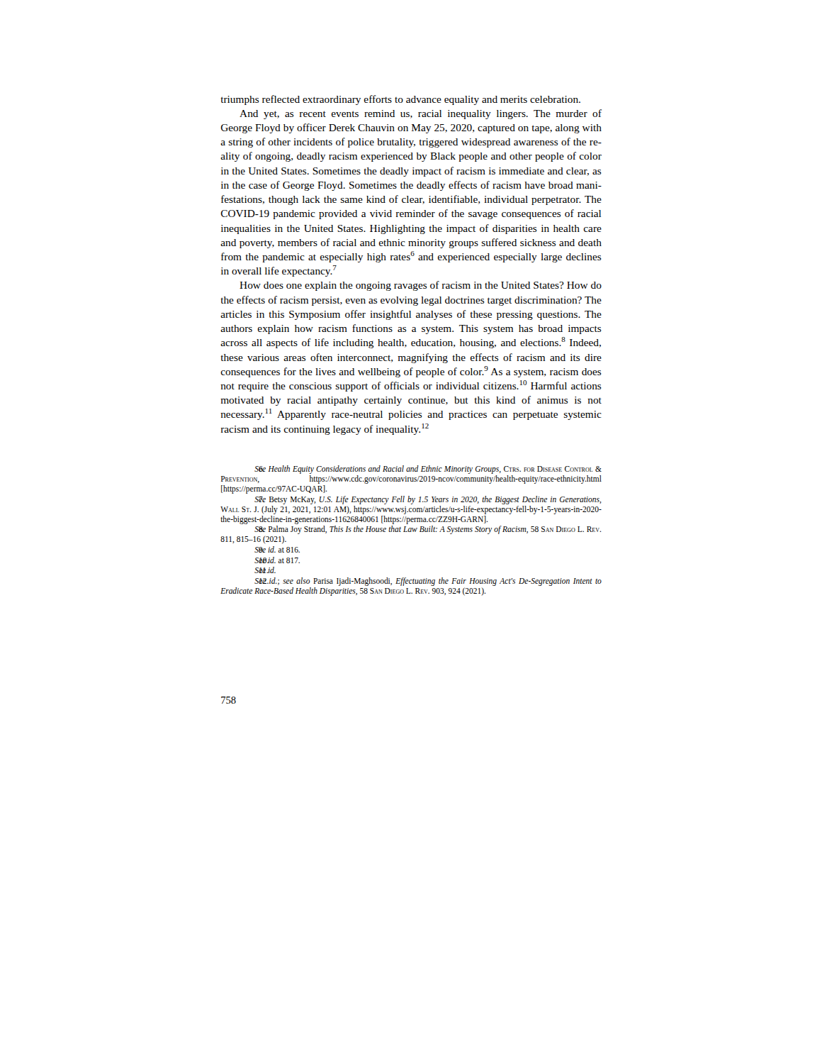triumphs reflected extraordinary efforts to advance equality and merits celebration.
And yet, as recent events remind us, racial inequality lingers. The murder of George Floyd by officer Derek Chauvin on May 25, 2020, captured on tape, along with a string of other incidents of police brutality, triggered widespread awareness of the reality of ongoing, deadly racism experienced by Black people and other people of color in the United States. Sometimes the deadly impact of racism is immediate and clear, as in the case of George Floyd. Sometimes the deadly effects of racism have broad manifestations, though lack the same kind of clear, identifiable, individual perpetrator. The COVID-19 pandemic provided a vivid reminder of the savage consequences of racial inequalities in the United States. Highlighting the impact of disparities in health care and poverty, members of racial and ethnic minority groups suffered sickness and death from the pandemic at especially high rates6 and experienced especially large declines in overall life expectancy.7
How does one explain the ongoing ravages of racism in the United States? How do the effects of racism persist, even as evolving legal doctrines target discrimination? The articles in this Symposium offer insightful analyses of these pressing questions. The authors explain how racism functions as a system. This system has broad impacts across all aspects of life including health, education, housing, and elections.8 Indeed, these various areas often interconnect, magnifying the effects of racism and its dire consequences for the lives and wellbeing of people of color.9 As a system, racism does not require the conscious support of officials or individual citizens.10 Harmful actions motivated by racial antipathy certainly continue, but this kind of animus is not necessary.11 Apparently race-neutral policies and practices can perpetuate systemic racism and its continuing legacy of inequality.12
6. See Health Equity Considerations and Racial and Ethnic Minority Groups, Ctrs. for Disease Control & Prevention, https://www.cdc.gov/coronavirus/2019-ncov/community/health-equity/race-ethnicity.html [https://perma.cc/97AC-UQAR].
7. See Betsy McKay, U.S. Life Expectancy Fell by 1.5 Years in 2020, the Biggest Decline in Generations, Wall St. J. (July 21, 2021, 12:01 AM), https://www.wsj.com/articles/u-s-life-expectancy-fell-by-1-5-years-in-2020-the-biggest-decline-in-generations-11626840061 [https://perma.cc/ZZ9H-GARN].
8. See Palma Joy Strand, This Is the House that Law Built: A Systems Story of Racism, 58 San Diego L. Rev. 811, 815–16 (2021).
9. See id. at 816.
10. See id. at 817.
11. See id.
12. See id.; see also Parisa Ijadi-Maghsoodi, Effectuating the Fair Housing Act's De-Segregation Intent to Eradicate Race-Based Health Disparities, 58 San Diego L. Rev. 903, 924 (2021).
758